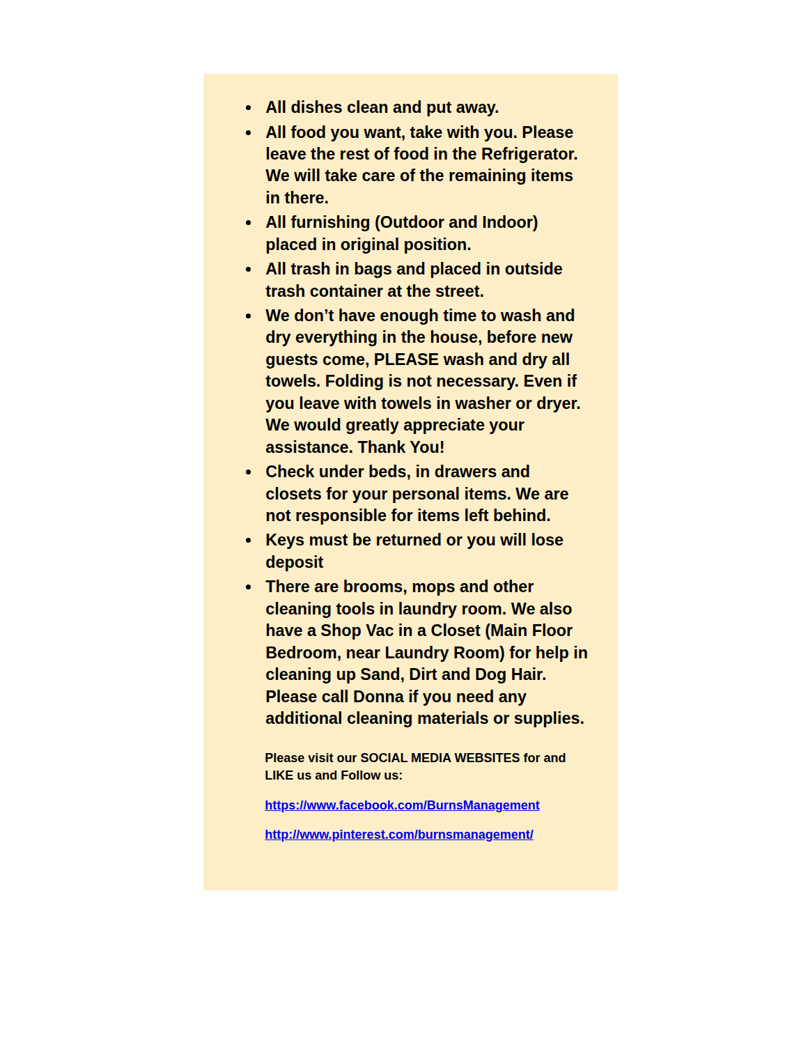All dishes clean and put away.
All food you want, take with you. Please leave the rest of food in the Refrigerator. We will take care of the remaining items in there.
All furnishing (Outdoor and Indoor) placed in original position.
All trash in bags and placed in outside trash container at the street.
We don’t have enough time to wash and dry everything in the house, before new guests come, PLEASE wash and dry all towels. Folding is not necessary. Even if you leave with towels in washer or dryer. We would greatly appreciate your assistance. Thank You!
Check under beds, in drawers and closets for your personal items. We are not responsible for items left behind.
Keys must be returned or you will lose deposit
There are brooms, mops and other cleaning tools in laundry room. We also have a Shop Vac in a Closet (Main Floor Bedroom, near Laundry Room) for help in cleaning up Sand, Dirt and Dog Hair. Please call Donna if you need any additional cleaning materials or supplies.
Please visit our SOCIAL MEDIA WEBSITES for and LIKE us and Follow us:
https://www.facebook.com/BurnsManagement
http://www.pinterest.com/burnsmanagement/